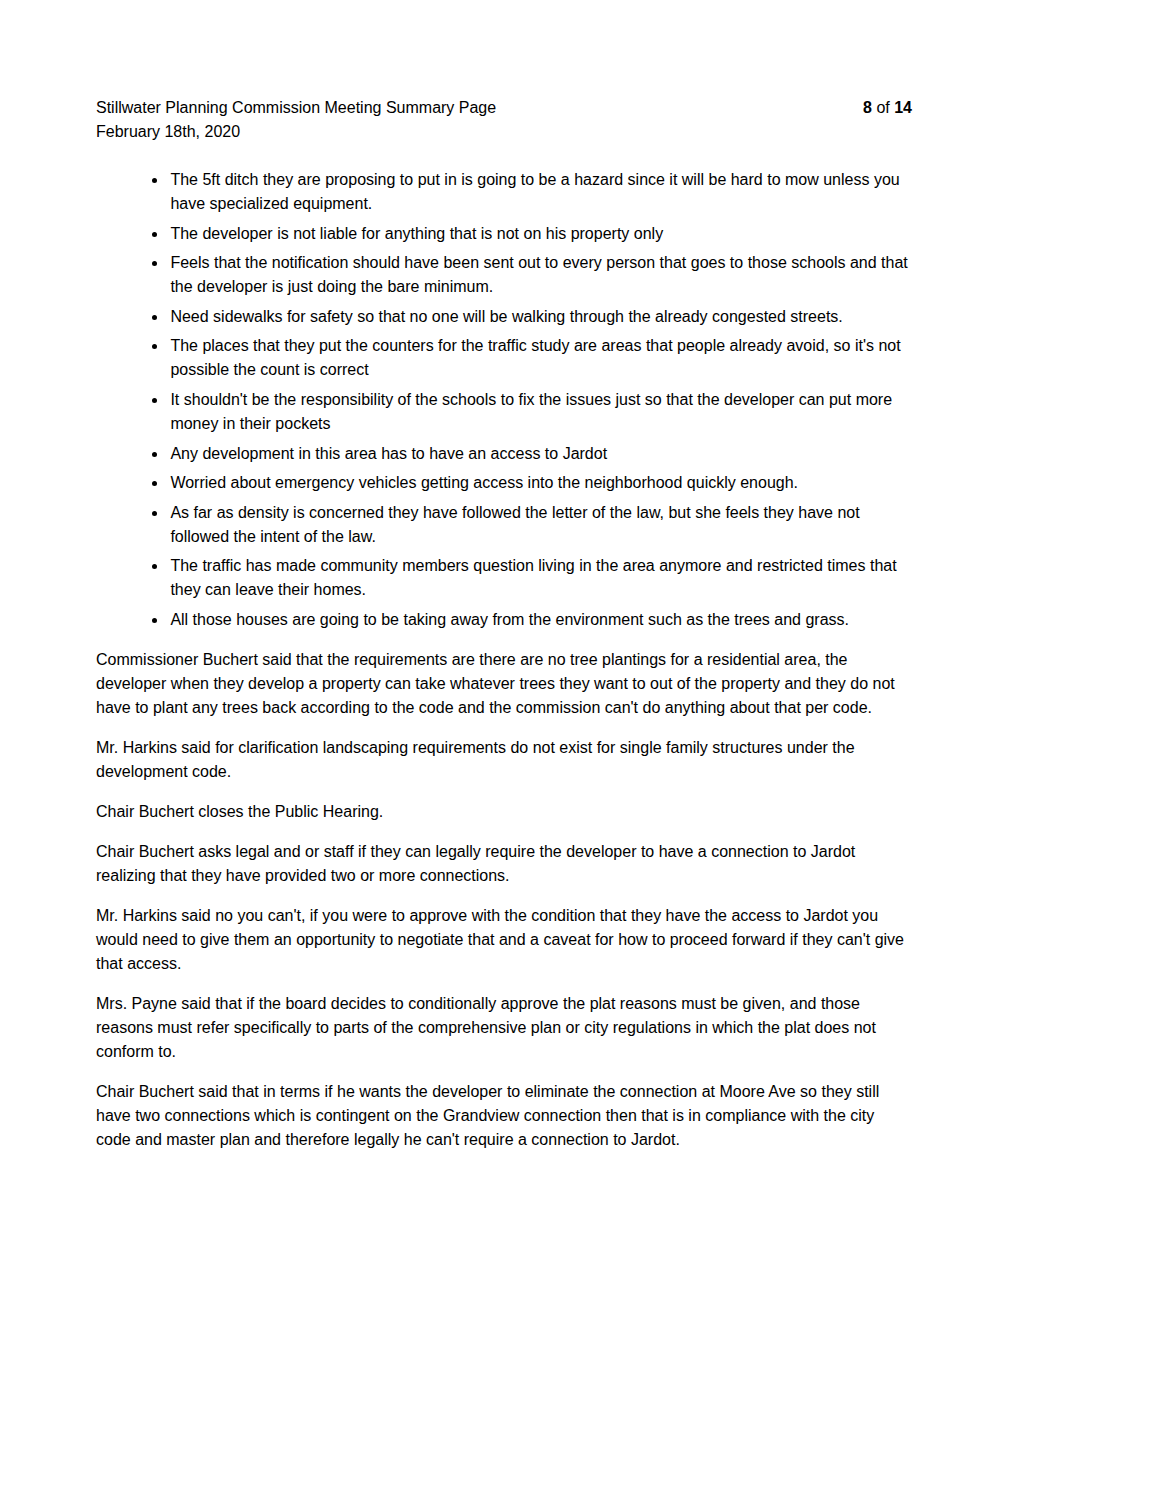Stillwater Planning Commission Meeting Summary Page
February 18th, 2020
8 of 14
The 5ft ditch they are proposing to put in is going to be a hazard since it will be hard to mow unless you have specialized equipment.
The developer is not liable for anything that is not on his property only
Feels that the notification should have been sent out to every person that goes to those schools and that the developer is just doing the bare minimum.
Need sidewalks for safety so that no one will be walking through the already congested streets.
The places that they put the counters for the traffic study are areas that people already avoid, so it's not possible the count is correct
It shouldn't be the responsibility of the schools to fix the issues just so that the developer can put more money in their pockets
Any development in this area has to have an access to Jardot
Worried about emergency vehicles getting access into the neighborhood quickly enough.
As far as density is concerned they have followed the letter of the law, but she feels they have not followed the intent of the law.
The traffic has made community members question living in the area anymore and restricted times that they can leave their homes.
All those houses are going to be taking away from the environment such as the trees and grass.
Commissioner Buchert said that the requirements are there are no tree plantings for a residential area, the developer when they develop a property can take whatever trees they want to out of the property and they do not have to plant any trees back according to the code and the commission can't do anything about that per code.
Mr. Harkins said for clarification landscaping requirements do not exist for single family structures under the development code.
Chair Buchert closes the Public Hearing.
Chair Buchert asks legal and or staff if they can legally require the developer to have a connection to Jardot realizing that they have provided two or more connections.
Mr. Harkins said no you can't, if you were to approve with the condition that they have the access to Jardot you would need to give them an opportunity to negotiate that and a caveat for how to proceed forward if they can't give that access.
Mrs. Payne said that if the board decides to conditionally approve the plat reasons must be given, and those reasons must refer specifically to parts of the comprehensive plan or city regulations in which the plat does not conform to.
Chair Buchert said that in terms if he wants the developer to eliminate the connection at Moore Ave so they still have two connections which is contingent on the Grandview connection then that is in compliance with the city code and master plan and therefore legally he can't require a connection to Jardot.